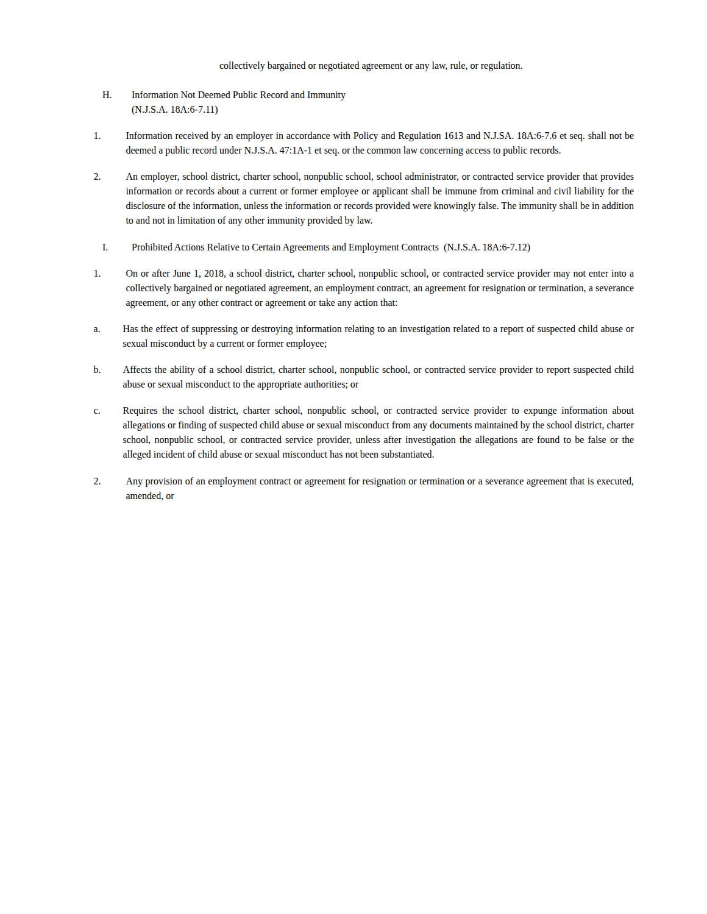collectively bargained or negotiated agreement or any law, rule, or regulation.
H.
Information Not Deemed Public Record and Immunity
(N.J.S.A. 18A:6-7.11)
1.
Information received by an employer in accordance with Policy and Regulation 1613 and N.J.SA. 18A:6-7.6 et seq. shall not be deemed a public record under N.J.S.A. 47:1A-1 et seq. or the common law concerning access to public records.
2.
An employer, school district, charter school, nonpublic school, school administrator, or contracted service provider that provides information or records about a current or former employee or applicant shall be immune from criminal and civil liability for the disclosure of the information, unless the information or records provided were knowingly false. The immunity shall be in addition to and not in limitation of any other immunity provided by law.
I.
Prohibited Actions Relative to Certain Agreements and Employment Contracts (N.J.S.A. 18A:6-7.12)
1.
On or after June 1, 2018, a school district, charter school, nonpublic school, or contracted service provider may not enter into a collectively bargained or negotiated agreement, an employment contract, an agreement for resignation or termination, a severance agreement, or any other contract or agreement or take any action that:
a.
Has the effect of suppressing or destroying information relating to an investigation related to a report of suspected child abuse or sexual misconduct by a current or former employee;
b.
Affects the ability of a school district, charter school, nonpublic school, or contracted service provider to report suspected child abuse or sexual misconduct to the appropriate authorities; or
c.
Requires the school district, charter school, nonpublic school, or contracted service provider to expunge information about allegations or finding of suspected child abuse or sexual misconduct from any documents maintained by the school district, charter school, nonpublic school, or contracted service provider, unless after investigation the allegations are found to be false or the alleged incident of child abuse or sexual misconduct has not been substantiated.
2.
Any provision of an employment contract or agreement for resignation or termination or a severance agreement that is executed, amended, or